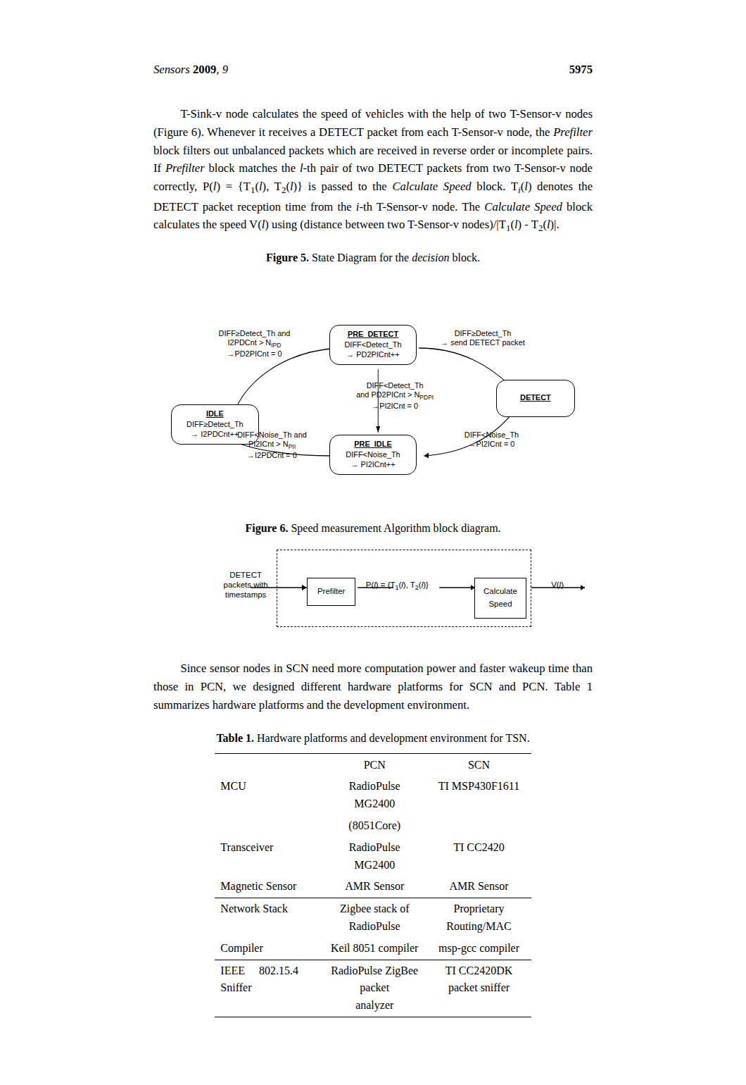Sensors 2009, 9
5975
T-Sink-v node calculates the speed of vehicles with the help of two T-Sensor-v nodes (Figure 6). Whenever it receives a DETECT packet from each T-Sensor-v node, the Prefilter block filters out unbalanced packets which are received in reverse order or incomplete pairs. If Prefilter block matches the l-th pair of two DETECT packets from two T-Sensor-v node correctly, P(l) = {T1(l), T2(l)} is passed to the Calculate Speed block. Ti(l) denotes the DETECT packet reception time from the i-th T-Sensor-v node. The Calculate Speed block calculates the speed V(l) using (distance between two T-Sensor-v nodes)/|T1(l) - T2(l)|.
Figure 5. State Diagram for the decision block.
IDLE DIFF≥Detect_Th
→ I2PDCnt++
PRE_DETECT DIFF<Detect_Th
→ PD2PICnt++
DETECT
PRE_IDLE DIFF<Noise_Th
→ PI2ICnt++
DIFF≥Detect_Th and
I2PDCnt > NIPD
→PD2PICnt = 0
DIFF≥Detect_Th
→ send DETECT packet
DIFF<Detect_Th
and PD2PICnt > NPDPI
→PI2ICnt = 0
DIFF<Noise_Th
→PI2ICnt = 0
DIFF<Noise_Th and
PI2ICnt > NPII
→I2PDCnt = 0
Figure 6. Speed measurement Algorithm block diagram.
DETECT
packets with
timestamps
Prefilter
P(l) = {T1(l), T2(l)}
Calculate Speed
V(l)
Since sensor nodes in SCN need more computation power and faster wakeup time than those in PCN, we designed different hardware platforms for SCN and PCN. Table 1 summarizes hardware platforms and the development environment.
Table 1. Hardware platforms and development environment for TSN.
| | PCN | SCN |
| --- | --- | --- |
| MCU | RadioPulse MG2400 | TI MSP430F1611 |
| | (8051Core) | |
| Transceiver | RadioPulse MG2400 | TI CC2420 |
| Magnetic Sensor | AMR Sensor | AMR Sensor |
| Network Stack | Zigbee stack of RadioPulse | Proprietary Routing/MAC |
| Compiler | Keil 8051 compiler | msp-gcc compiler |
| IEEE 802.15.4 Sniffer | RadioPulse ZigBee packet analyzer | TI CC2420DK packet sniffer |